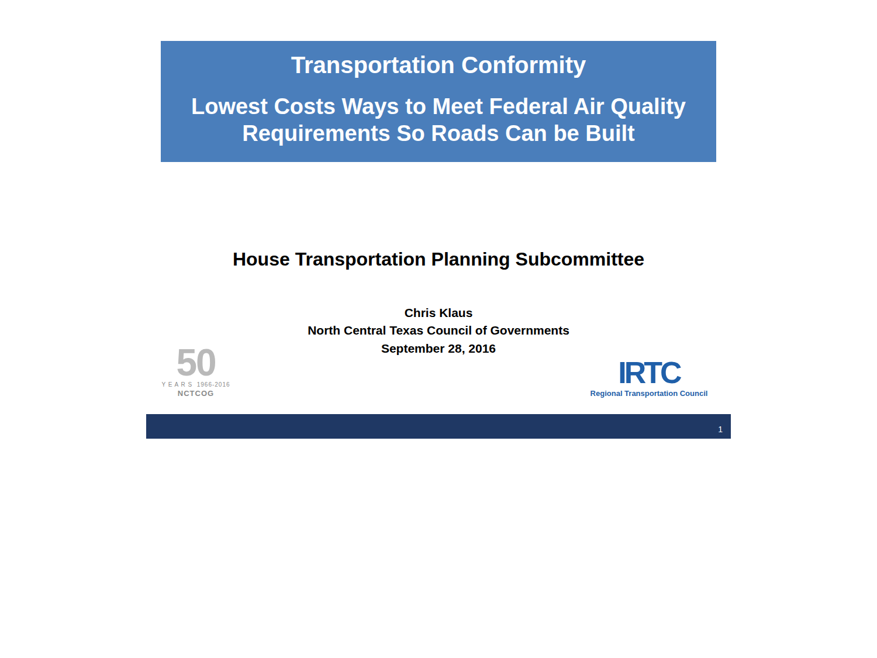Transportation Conformity
Lowest Costs Ways to Meet Federal Air Quality Requirements So Roads Can be Built
House Transportation Planning Subcommittee
Chris Klaus
North Central Texas Council of Governments
September 28, 2016
50
Y E A R S 1966-2016
NCTCOG
IRTC
Regional Transportation Council
1